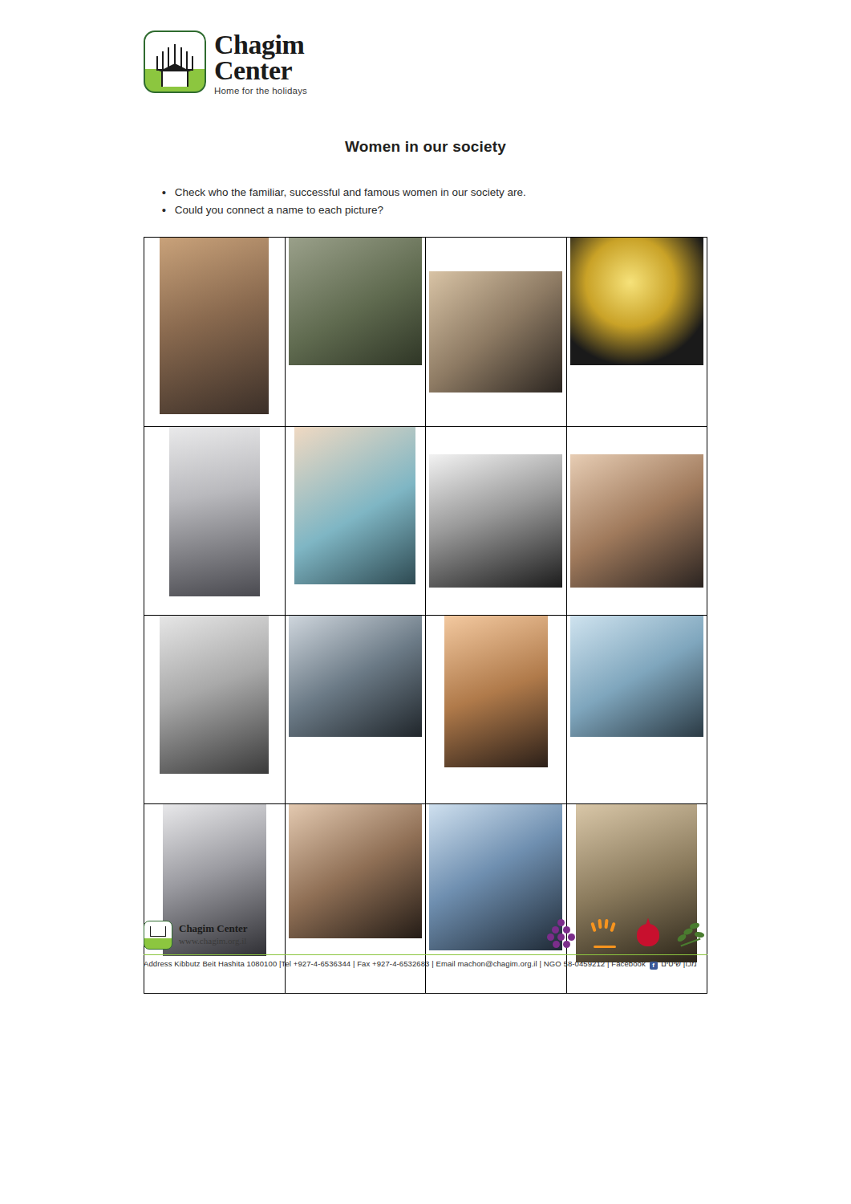Chagim Center Home for the holidays
Women in our society
Check who the familiar, successful and famous women in our society are.
Could you connect a name to each picture?
Chagim Center www.chagim.org.il
Address Kibbutz Beit Hashita 1080100 |Tel +927-4-6536344 | Fax +927-4-6532683 | Email machon@chagim.org.il | NGO 58-0459212 | Facebook f מכון שיטים